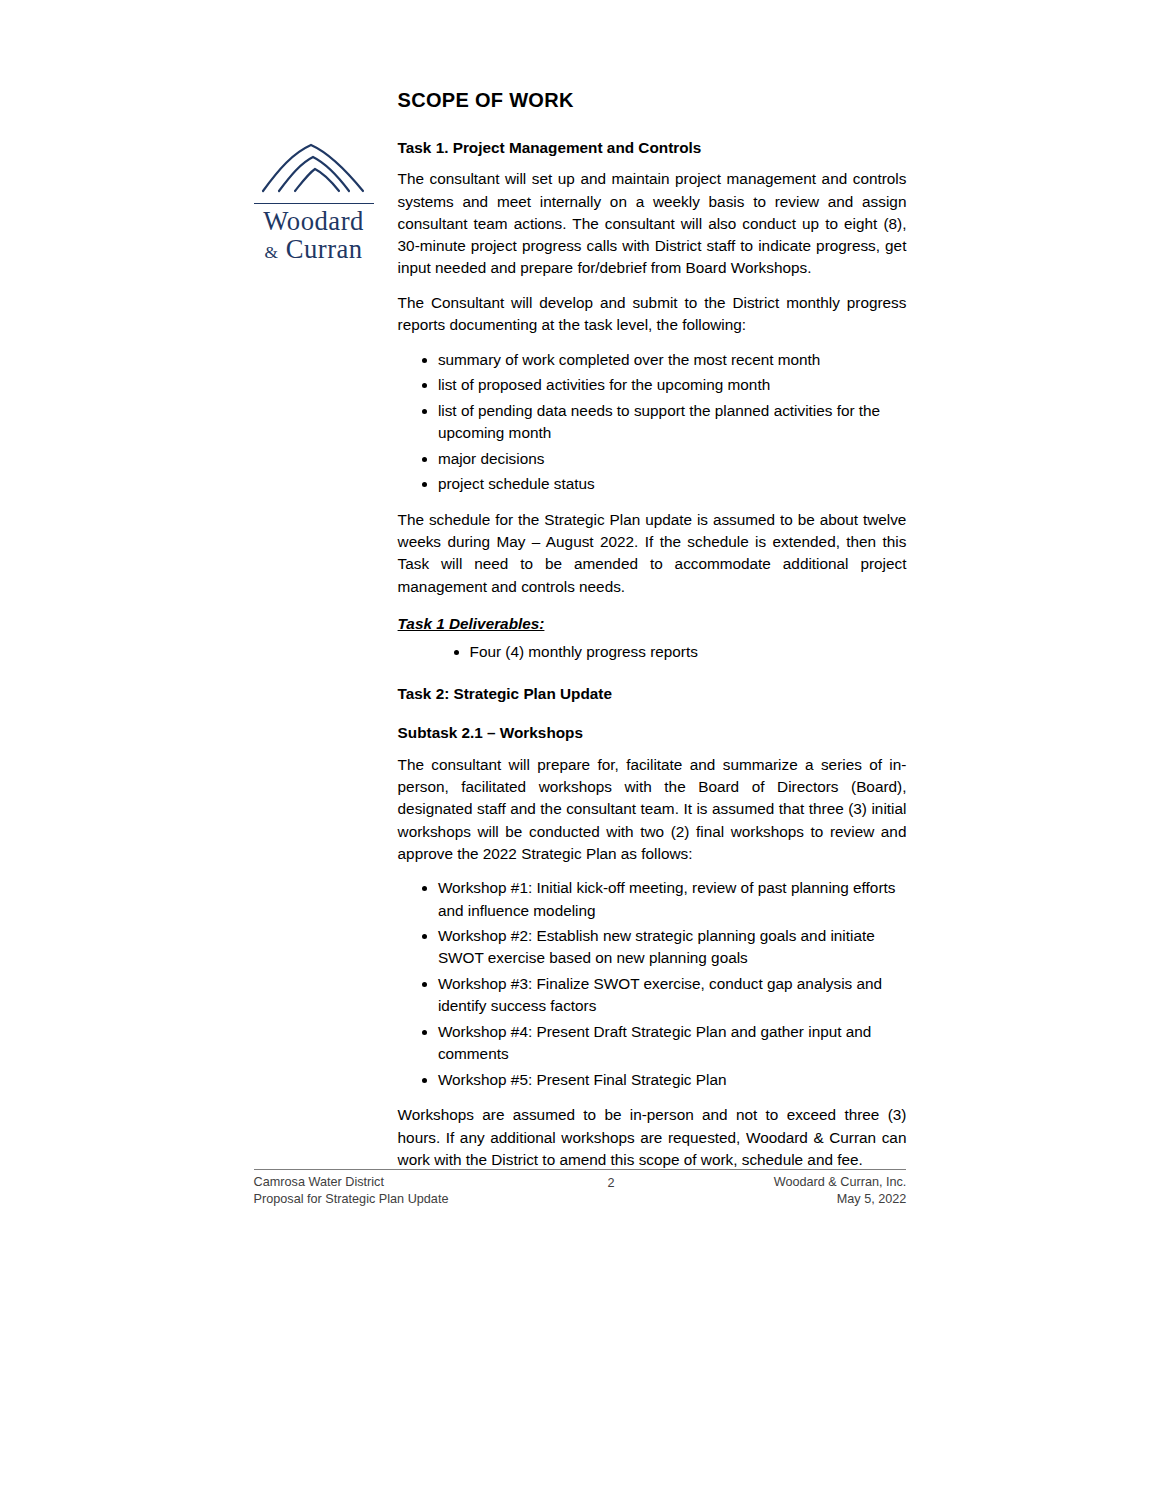Woodard
& Curran
SCOPE OF WORK
Task 1. Project Management and Controls
The consultant will set up and maintain project management and controls systems and meet internally on a weekly basis to review and assign consultant team actions. The consultant will also conduct up to eight (8), 30-minute project progress calls with District staff to indicate progress, get input needed and prepare for/debrief from Board Workshops.
The Consultant will develop and submit to the District monthly progress reports documenting at the task level, the following:
summary of work completed over the most recent month
list of proposed activities for the upcoming month
list of pending data needs to support the planned activities for the upcoming month
major decisions
project schedule status
The schedule for the Strategic Plan update is assumed to be about twelve weeks during May – August 2022. If the schedule is extended, then this Task will need to be amended to accommodate additional project management and controls needs.
Task 1 Deliverables:
Four (4) monthly progress reports
Task 2: Strategic Plan Update
Subtask 2.1 – Workshops
The consultant will prepare for, facilitate and summarize a series of in-person, facilitated workshops with the Board of Directors (Board), designated staff and the consultant team. It is assumed that three (3) initial workshops will be conducted with two (2) final workshops to review and approve the 2022 Strategic Plan as follows:
Workshop #1: Initial kick-off meeting, review of past planning efforts and influence modeling
Workshop #2: Establish new strategic planning goals and initiate SWOT exercise based on new planning goals
Workshop #3: Finalize SWOT exercise, conduct gap analysis and identify success factors
Workshop #4: Present Draft Strategic Plan and gather input and comments
Workshop #5: Present Final Strategic Plan
Workshops are assumed to be in-person and not to exceed three (3) hours. If any additional workshops are requested, Woodard & Curran can work with the District to amend this scope of work, schedule and fee.
Camrosa Water District
Proposal for Strategic Plan Update
2
Woodard & Curran, Inc.
May 5, 2022